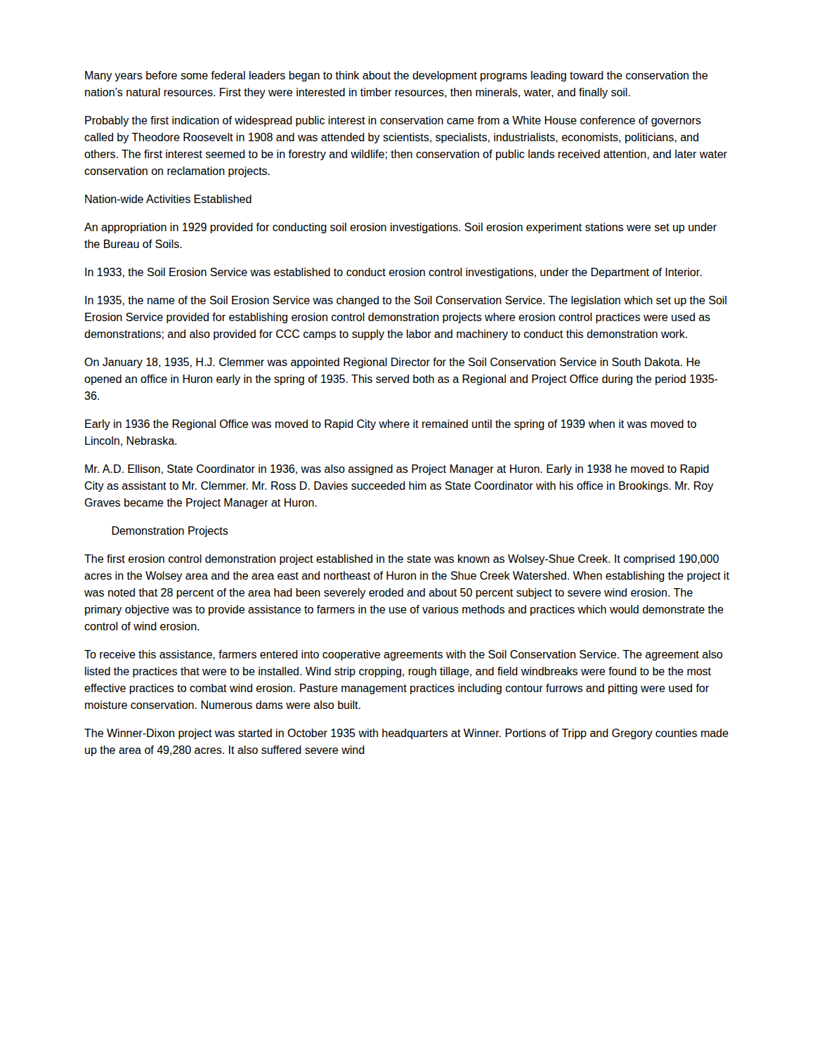Many years before some federal leaders began to think about the development programs leading toward the conservation the nation’s natural resources. First they were interested in timber resources, then minerals, water, and finally soil.
Probably the first indication of widespread public interest in conservation came from a White House conference of governors called by Theodore Roosevelt in 1908 and was attended by scientists, specialists, industrialists, economists, politicians, and others. The first interest seemed to be in forestry and wildlife; then conservation of public lands received attention, and later water conservation on reclamation projects.
Nation-wide Activities Established
An appropriation in 1929 provided for conducting soil erosion investigations. Soil erosion experiment stations were set up under the Bureau of Soils.
In 1933, the Soil Erosion Service was established to conduct erosion control investigations, under the Department of Interior.
In 1935, the name of the Soil Erosion Service was changed to the Soil Conservation Service. The legislation which set up the Soil Erosion Service provided for establishing erosion control demonstration projects where erosion control practices were used as demonstrations; and also provided for CCC camps to supply the labor and machinery to conduct this demonstration work.
On January 18, 1935, H.J. Clemmer was appointed Regional Director for the Soil Conservation Service in South Dakota. He opened an office in Huron early in the spring of 1935. This served both as a Regional and Project Office during the period 1935-36.
Early in 1936 the Regional Office was moved to Rapid City where it remained until the spring of 1939 when it was moved to Lincoln, Nebraska.
Mr. A.D. Ellison, State Coordinator in 1936, was also assigned as Project Manager at Huron. Early in 1938 he moved to Rapid City as assistant to Mr. Clemmer. Mr. Ross D. Davies succeeded him as State Coordinator with his office in Brookings. Mr. Roy Graves became the Project Manager at Huron.
Demonstration Projects
The first erosion control demonstration project established in the state was known as Wolsey-Shue Creek. It comprised 190,000 acres in the Wolsey area and the area east and northeast of Huron in the Shue Creek Watershed. When establishing the project it was noted that 28 percent of the area had been severely eroded and about 50 percent subject to severe wind erosion. The primary objective was to provide assistance to farmers in the use of various methods and practices which would demonstrate the control of wind erosion.
To receive this assistance, farmers entered into cooperative agreements with the Soil Conservation Service. The agreement also listed the practices that were to be installed. Wind strip cropping, rough tillage, and field windbreaks were found to be the most effective practices to combat wind erosion. Pasture management practices including contour furrows and pitting were used for moisture conservation. Numerous dams were also built.
The Winner-Dixon project was started in October 1935 with headquarters at Winner. Portions of Tripp and Gregory counties made up the area of 49,280 acres. It also suffered severe wind